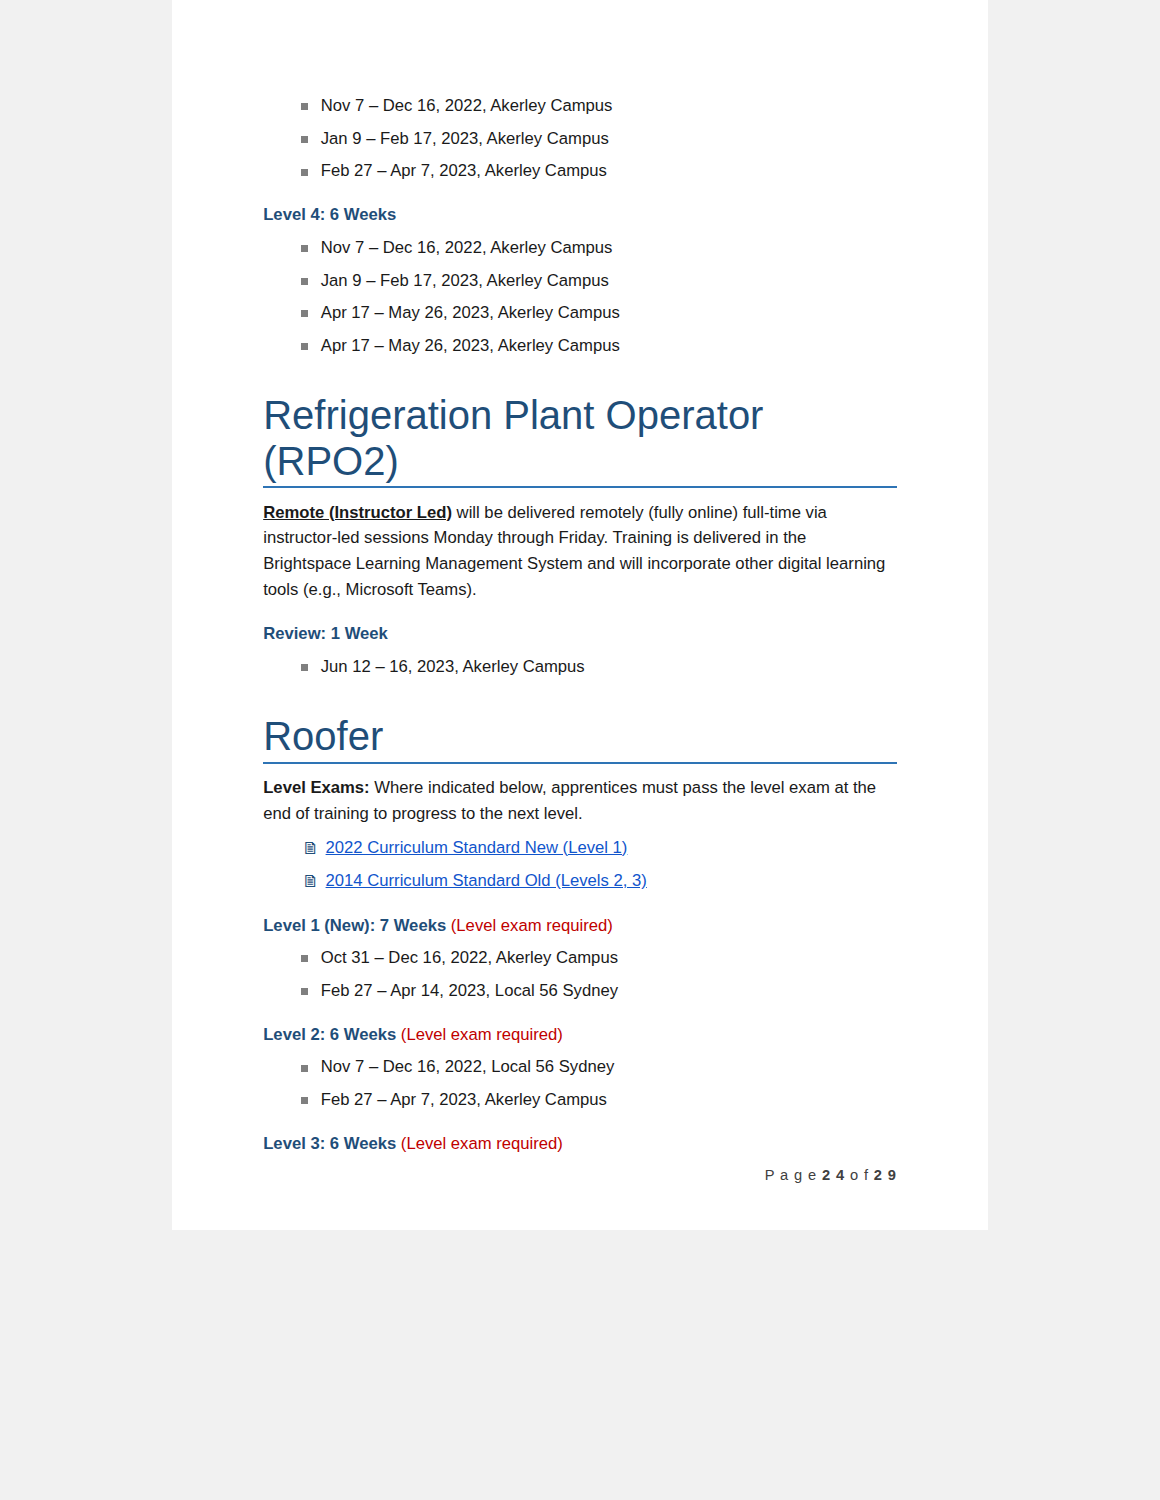Nov 7 – Dec 16, 2022, Akerley Campus
Jan 9 – Feb 17, 2023, Akerley Campus
Feb 27 – Apr 7, 2023, Akerley Campus
Level 4: 6 Weeks
Nov 7 – Dec 16, 2022, Akerley Campus
Jan 9 – Feb 17, 2023, Akerley Campus
Apr 17 – May 26, 2023, Akerley Campus
Apr 17 – May 26, 2023, Akerley Campus
Refrigeration Plant Operator (RPO2)
Remote (Instructor Led) will be delivered remotely (fully online) full-time via instructor-led sessions Monday through Friday. Training is delivered in the Brightspace Learning Management System and will incorporate other digital learning tools (e.g., Microsoft Teams).
Review: 1 Week
Jun 12 – 16, 2023, Akerley Campus
Roofer
Level Exams: Where indicated below, apprentices must pass the level exam at the end of training to progress to the next level.
2022 Curriculum Standard New (Level 1)
2014 Curriculum Standard Old (Levels 2, 3)
Level 1 (New): 7 Weeks (Level exam required)
Oct 31 – Dec 16, 2022, Akerley Campus
Feb 27 – Apr 14, 2023, Local 56 Sydney
Level 2: 6 Weeks (Level exam required)
Nov 7 – Dec 16, 2022, Local 56 Sydney
Feb 27 – Apr 7, 2023, Akerley Campus
Level 3: 6 Weeks (Level exam required)
P a g e 2 4 o f 2 9